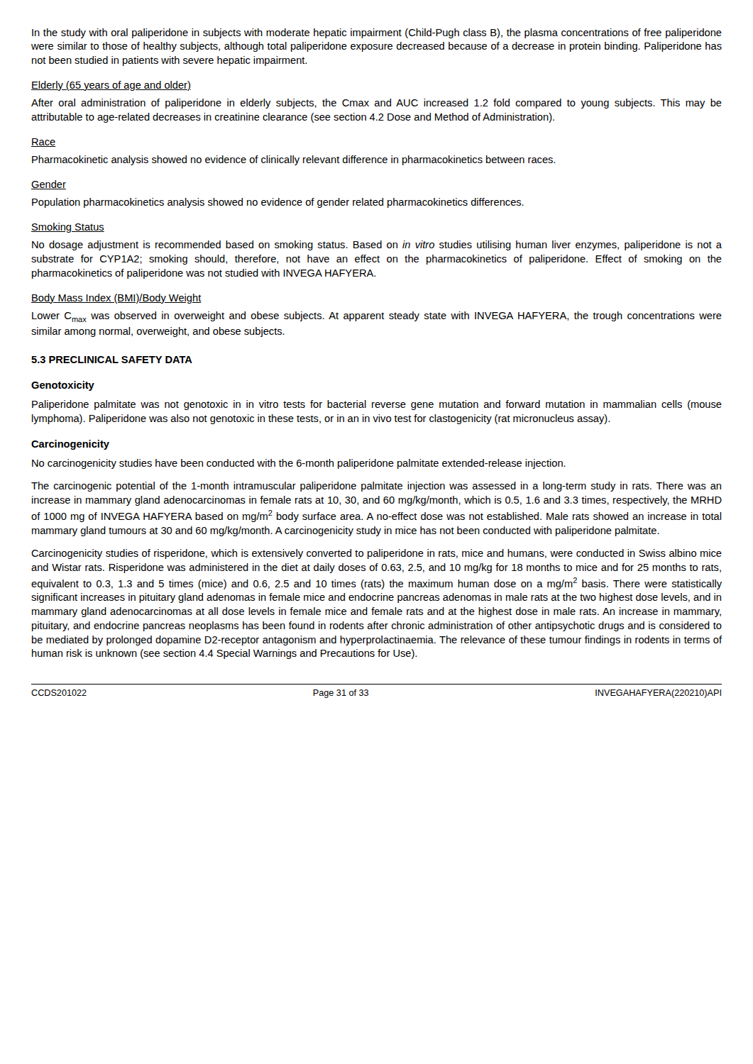In the study with oral paliperidone in subjects with moderate hepatic impairment (Child-Pugh class B), the plasma concentrations of free paliperidone were similar to those of healthy subjects, although total paliperidone exposure decreased because of a decrease in protein binding. Paliperidone has not been studied in patients with severe hepatic impairment.
Elderly (65 years of age and older)
After oral administration of paliperidone in elderly subjects, the Cmax and AUC increased 1.2 fold compared to young subjects. This may be attributable to age-related decreases in creatinine clearance (see section 4.2 Dose and Method of Administration).
Race
Pharmacokinetic analysis showed no evidence of clinically relevant difference in pharmacokinetics between races.
Gender
Population pharmacokinetics analysis showed no evidence of gender related pharmacokinetics differences.
Smoking Status
No dosage adjustment is recommended based on smoking status. Based on in vitro studies utilising human liver enzymes, paliperidone is not a substrate for CYP1A2; smoking should, therefore, not have an effect on the pharmacokinetics of paliperidone. Effect of smoking on the pharmacokinetics of paliperidone was not studied with INVEGA HAFYERA.
Body Mass Index (BMI)/Body Weight
Lower Cmax was observed in overweight and obese subjects. At apparent steady state with INVEGA HAFYERA, the trough concentrations were similar among normal, overweight, and obese subjects.
5.3 PRECLINICAL SAFETY DATA
Genotoxicity
Paliperidone palmitate was not genotoxic in in vitro tests for bacterial reverse gene mutation and forward mutation in mammalian cells (mouse lymphoma). Paliperidone was also not genotoxic in these tests, or in an in vivo test for clastogenicity (rat micronucleus assay).
Carcinogenicity
No carcinogenicity studies have been conducted with the 6-month paliperidone palmitate extended-release injection.
The carcinogenic potential of the 1-month intramuscular paliperidone palmitate injection was assessed in a long-term study in rats. There was an increase in mammary gland adenocarcinomas in female rats at 10, 30, and 60 mg/kg/month, which is 0.5, 1.6 and 3.3 times, respectively, the MRHD of 1000 mg of INVEGA HAFYERA based on mg/m2 body surface area. A no-effect dose was not established. Male rats showed an increase in total mammary gland tumours at 30 and 60 mg/kg/month. A carcinogenicity study in mice has not been conducted with paliperidone palmitate.
Carcinogenicity studies of risperidone, which is extensively converted to paliperidone in rats, mice and humans, were conducted in Swiss albino mice and Wistar rats. Risperidone was administered in the diet at daily doses of 0.63, 2.5, and 10 mg/kg for 18 months to mice and for 25 months to rats, equivalent to 0.3, 1.3 and 5 times (mice) and 0.6, 2.5 and 10 times (rats) the maximum human dose on a mg/m2 basis. There were statistically significant increases in pituitary gland adenomas in female mice and endocrine pancreas adenomas in male rats at the two highest dose levels, and in mammary gland adenocarcinomas at all dose levels in female mice and female rats and at the highest dose in male rats. An increase in mammary, pituitary, and endocrine pancreas neoplasms has been found in rodents after chronic administration of other antipsychotic drugs and is considered to be mediated by prolonged dopamine D2-receptor antagonism and hyperprolactinaemia. The relevance of these tumour findings in rodents in terms of human risk is unknown (see section 4.4 Special Warnings and Precautions for Use).
CCDS201022 Page 31 of 33 INVEGAHAFYERA(220210)API